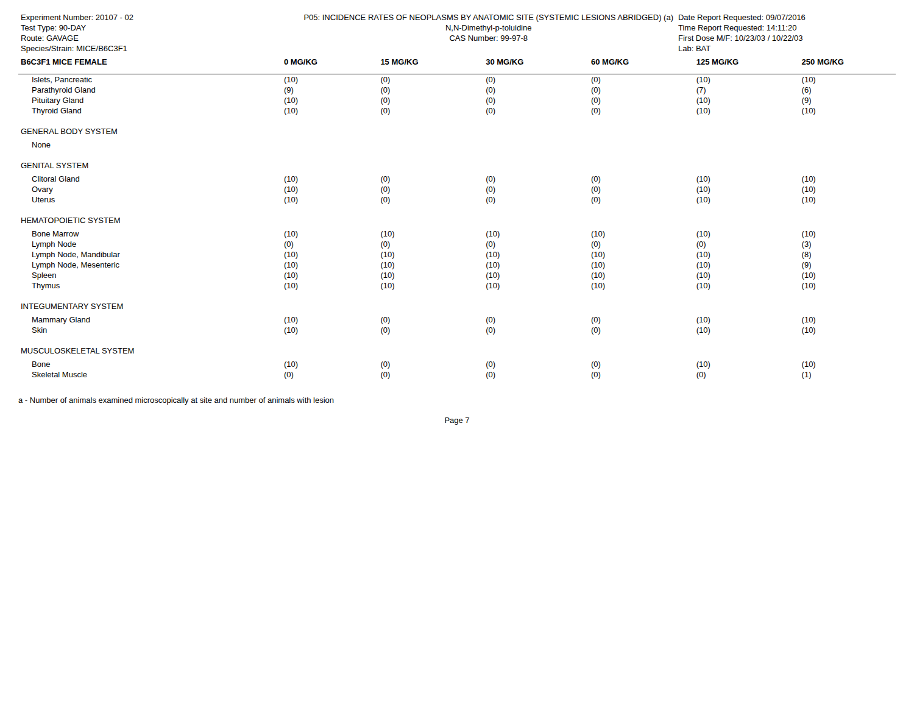| Experiment Number: 20107 - 02 | P05: INCIDENCE RATES OF NEOPLASMS BY ANATOMIC SITE (SYSTEMIC LESIONS ABRIDGED) (a) | Date Report Requested: 09/07/2016 |
| Test Type: 90-DAY | N,N-Dimethyl-p-toluidine | Time Report Requested: 14:11:20 |
| Route: GAVAGE | CAS Number: 99-97-8 | First Dose M/F: 10/23/03 / 10/22/03 |
| Species/Strain: MICE/B6C3F1 | | Lab: BAT |
| B6C3F1 MICE FEMALE | 0 MG/KG | 15 MG/KG | 30 MG/KG | 60 MG/KG | 125 MG/KG | 250 MG/KG |
| Islets, Pancreatic | (10) | (0) | (0) | (0) | (10) | (10) |
| Parathyroid Gland | (9) | (0) | (0) | (0) | (7) | (6) |
| Pituitary Gland | (10) | (0) | (0) | (0) | (10) | (9) |
| Thyroid Gland | (10) | (0) | (0) | (0) | (10) | (10) |
| GENERAL BODY SYSTEM |
| None | |
| GENITAL SYSTEM |
| Clitoral Gland | (10) | (0) | (0) | (0) | (10) | (10) |
| Ovary | (10) | (0) | (0) | (0) | (10) | (10) |
| Uterus | (10) | (0) | (0) | (0) | (10) | (10) |
| HEMATOPOIETIC SYSTEM |
| Bone Marrow | (10) | (10) | (10) | (10) | (10) | (10) |
| Lymph Node | (0) | (0) | (0) | (0) | (0) | (3) |
| Lymph Node, Mandibular | (10) | (10) | (10) | (10) | (10) | (8) |
| Lymph Node, Mesenteric | (10) | (10) | (10) | (10) | (10) | (9) |
| Spleen | (10) | (10) | (10) | (10) | (10) | (10) |
| Thymus | (10) | (10) | (10) | (10) | (10) | (10) |
| INTEGUMENTARY SYSTEM |
| Mammary Gland | (10) | (0) | (0) | (0) | (10) | (10) |
| Skin | (10) | (0) | (0) | (0) | (10) | (10) |
| MUSCULOSKELETAL SYSTEM |
| Bone | (10) | (0) | (0) | (0) | (10) | (10) |
| Skeletal Muscle | (0) | (0) | (0) | (0) | (0) | (1) |
a - Number of animals examined microscopically at site and number of animals with lesion
Page 7